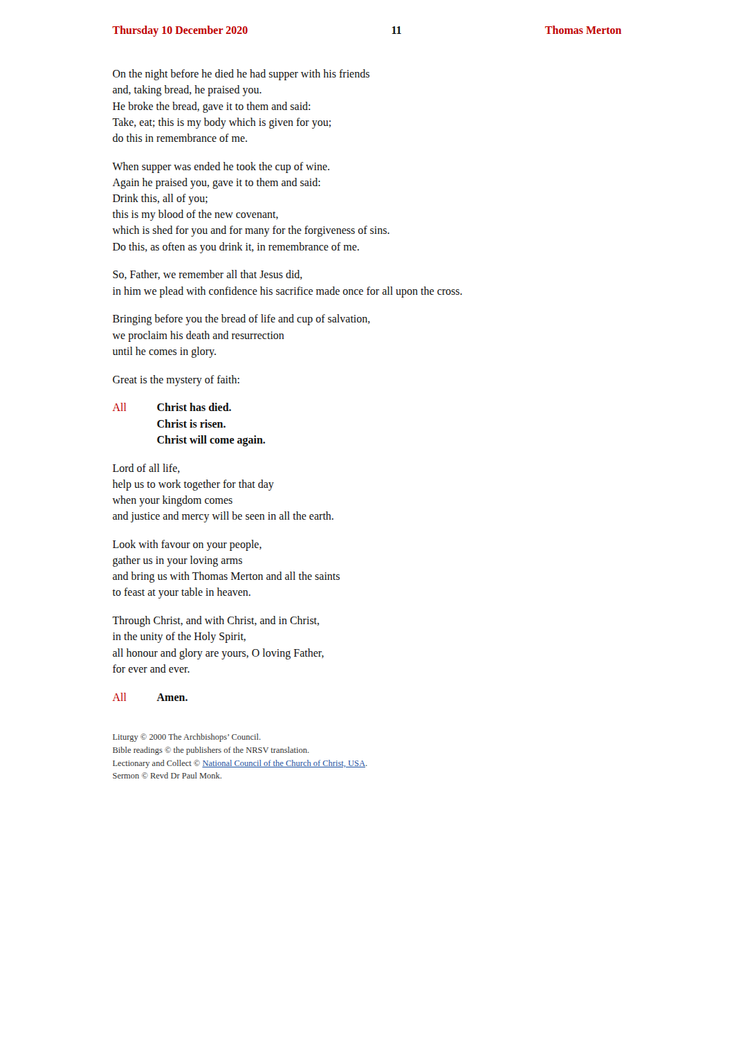Thursday 10 December 2020 11 Thomas Merton
On the night before he died he had supper with his friends
and, taking bread, he praised you.
He broke the bread, gave it to them and said:
Take, eat; this is my body which is given for you;
do this in remembrance of me.
When supper was ended he took the cup of wine.
Again he praised you, gave it to them and said:
Drink this, all of you;
this is my blood of the new covenant,
which is shed for you and for many for the forgiveness of sins.
Do this, as often as you drink it, in remembrance of me.
So, Father, we remember all that Jesus did,
in him we plead with confidence his sacrifice made once for all upon the cross.
Bringing before you the bread of life and cup of salvation,
we proclaim his death and resurrection
until he comes in glory.
Great is the mystery of faith:
All
Christ has died.
Christ is risen.
Christ will come again.
Lord of all life,
help us to work together for that day
when your kingdom comes
and justice and mercy will be seen in all the earth.
Look with favour on your people,
gather us in your loving arms
and bring us with Thomas Merton and all the saints
to feast at your table in heaven.
Through Christ, and with Christ, and in Christ,
in the unity of the Holy Spirit,
all honour and glory are yours, O loving Father,
for ever and ever.
All Amen.
Liturgy © 2000 The Archbishops’ Council.
Bible readings © the publishers of the NRSV translation.
Lectionary and Collect © National Council of the Church of Christ, USA.
Sermon © Revd Dr Paul Monk.